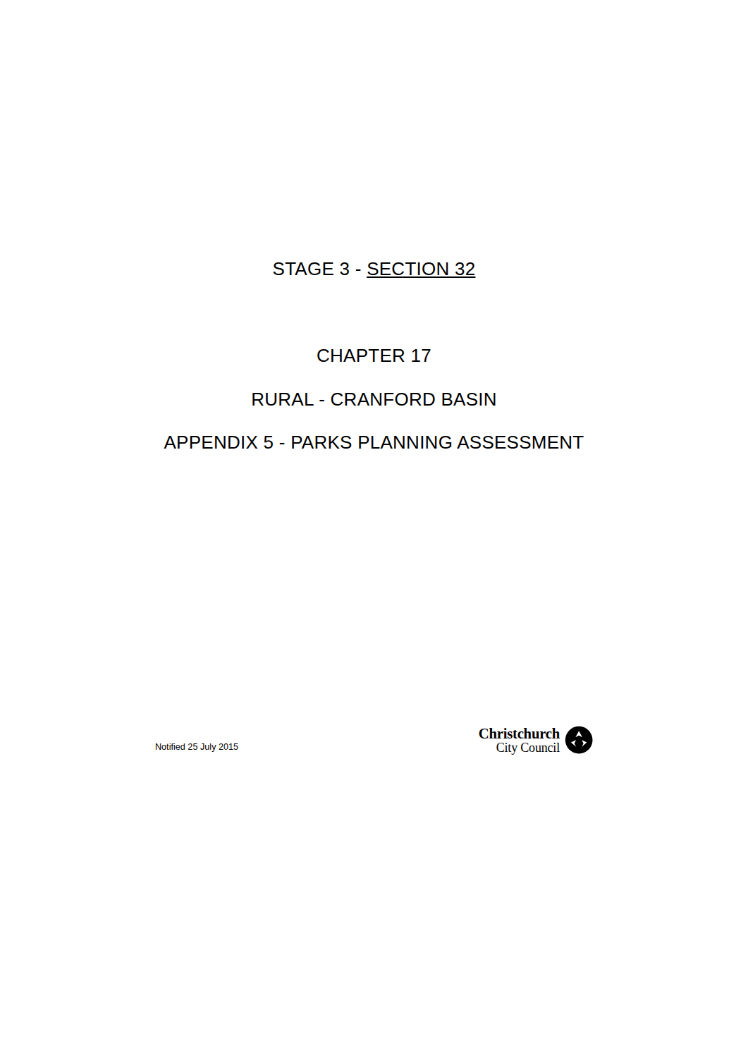STAGE 3 - SECTION 32
CHAPTER 17
RURAL - CRANFORD BASIN
APPENDIX 5 - PARKS PLANNING ASSESSMENT
Notified 25 July 2015
Christchurch
City Council